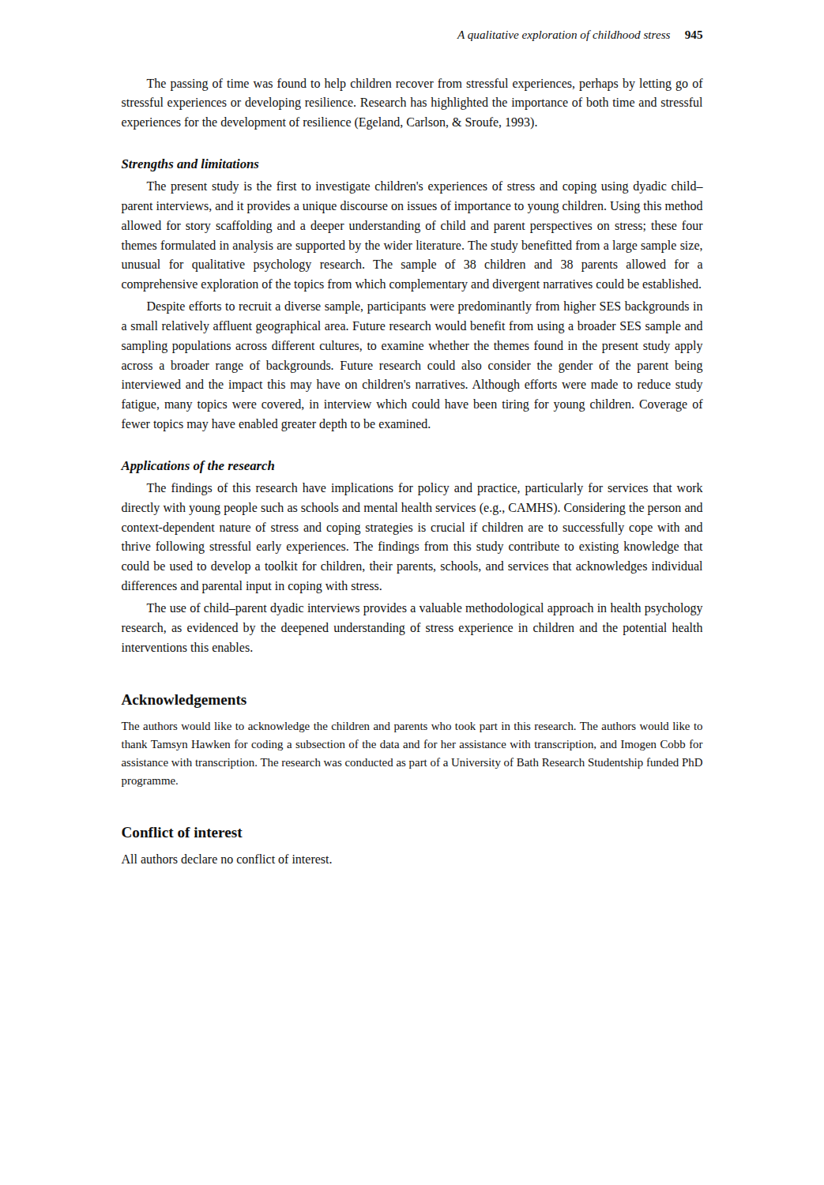A qualitative exploration of childhood stress 945
The passing of time was found to help children recover from stressful experiences, perhaps by letting go of stressful experiences or developing resilience. Research has highlighted the importance of both time and stressful experiences for the development of resilience (Egeland, Carlson, & Sroufe, 1993).
Strengths and limitations
The present study is the first to investigate children's experiences of stress and coping using dyadic child–parent interviews, and it provides a unique discourse on issues of importance to young children. Using this method allowed for story scaffolding and a deeper understanding of child and parent perspectives on stress; these four themes formulated in analysis are supported by the wider literature. The study benefitted from a large sample size, unusual for qualitative psychology research. The sample of 38 children and 38 parents allowed for a comprehensive exploration of the topics from which complementary and divergent narratives could be established.
Despite efforts to recruit a diverse sample, participants were predominantly from higher SES backgrounds in a small relatively affluent geographical area. Future research would benefit from using a broader SES sample and sampling populations across different cultures, to examine whether the themes found in the present study apply across a broader range of backgrounds. Future research could also consider the gender of the parent being interviewed and the impact this may have on children's narratives. Although efforts were made to reduce study fatigue, many topics were covered, in interview which could have been tiring for young children. Coverage of fewer topics may have enabled greater depth to be examined.
Applications of the research
The findings of this research have implications for policy and practice, particularly for services that work directly with young people such as schools and mental health services (e.g., CAMHS). Considering the person and context-dependent nature of stress and coping strategies is crucial if children are to successfully cope with and thrive following stressful early experiences. The findings from this study contribute to existing knowledge that could be used to develop a toolkit for children, their parents, schools, and services that acknowledges individual differences and parental input in coping with stress.
The use of child–parent dyadic interviews provides a valuable methodological approach in health psychology research, as evidenced by the deepened understanding of stress experience in children and the potential health interventions this enables.
Acknowledgements
The authors would like to acknowledge the children and parents who took part in this research. The authors would like to thank Tamsyn Hawken for coding a subsection of the data and for her assistance with transcription, and Imogen Cobb for assistance with transcription. The research was conducted as part of a University of Bath Research Studentship funded PhD programme.
Conflict of interest
All authors declare no conflict of interest.